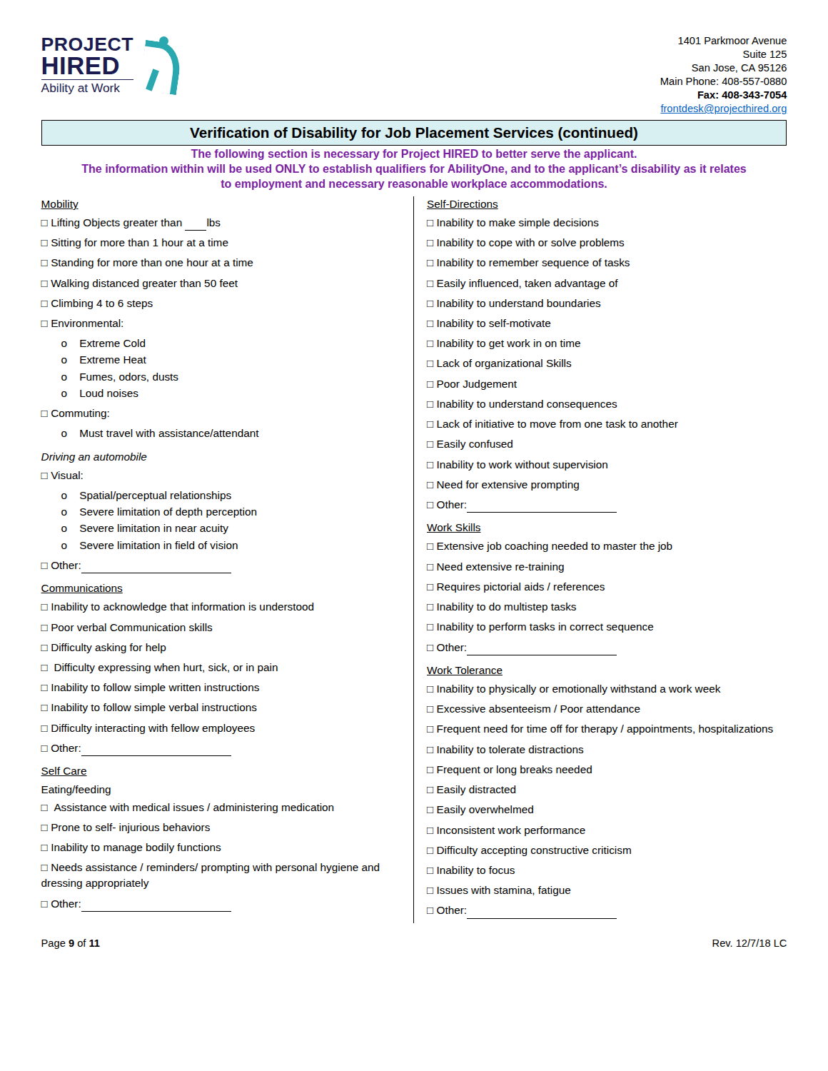PROJECT
HIRED
Ability at Work
1401 Parkmoor Avenue
Suite 125
San Jose, CA 95126
Main Phone: 408-557-0880
Fax: 408-343-7054
frontdesk@projecthired.org
Verification of Disability for Job Placement Services (continued)
The following section is necessary for Project HIRED to better serve the applicant.
The information within will be used ONLY to establish qualifiers for AbilityOne, and to the applicant’s disability as it relates
to employment and necessary reasonable workplace accommodations.
Mobility
Lifting Objects greater than lbs
Sitting for more than 1 hour at a time
Standing for more than one hour at a time
Walking distanced greater than 50 feet
Climbing 4 to 6 steps
Environmental:
Extreme Cold
Extreme Heat
Fumes, odors, dusts
Loud noises
Commuting:
Must travel with assistance/attendant
Driving an automobile
Visual:
Spatial/perceptual relationships
Severe limitation of depth perception
Severe limitation in near acuity
Severe limitation in field of vision
Other:
Communications
Inability to acknowledge that information is understood
Poor verbal Communication skills
Difficulty asking for help
Difficulty expressing when hurt, sick, or in pain
Inability to follow simple written instructions
Inability to follow simple verbal instructions
Difficulty interacting with fellow employees
Other:
Self Care
Eating/feeding
Assistance with medical issues / administering medication
Prone to self- injurious behaviors
Inability to manage bodily functions
Needs assistance / reminders/ prompting with personal hygiene and dressing appropriately
Other:
Self-Directions
Inability to make simple decisions
Inability to cope with or solve problems
Inability to remember sequence of tasks
Easily influenced, taken advantage of
Inability to understand boundaries
Inability to self-motivate
Inability to get work in on time
Lack of organizational Skills
Poor Judgement
Inability to understand consequences
Lack of initiative to move from one task to another
Easily confused
Inability to work without supervision
Need for extensive prompting
Other:
Work Skills
Extensive job coaching needed to master the job
Need extensive re-training
Requires pictorial aids / references
Inability to do multistep tasks
Inability to perform tasks in correct sequence
Other:
Work Tolerance
Inability to physically or emotionally withstand a work week
Excessive absenteeism / Poor attendance
Frequent need for time off for therapy / appointments, hospitalizations
Inability to tolerate distractions
Frequent or long breaks needed
Easily distracted
Easily overwhelmed
Inconsistent work performance
Difficulty accepting constructive criticism
Inability to focus
Issues with stamina, fatigue
Other:
Page 9 of 11
Rev. 12/7/18 LC